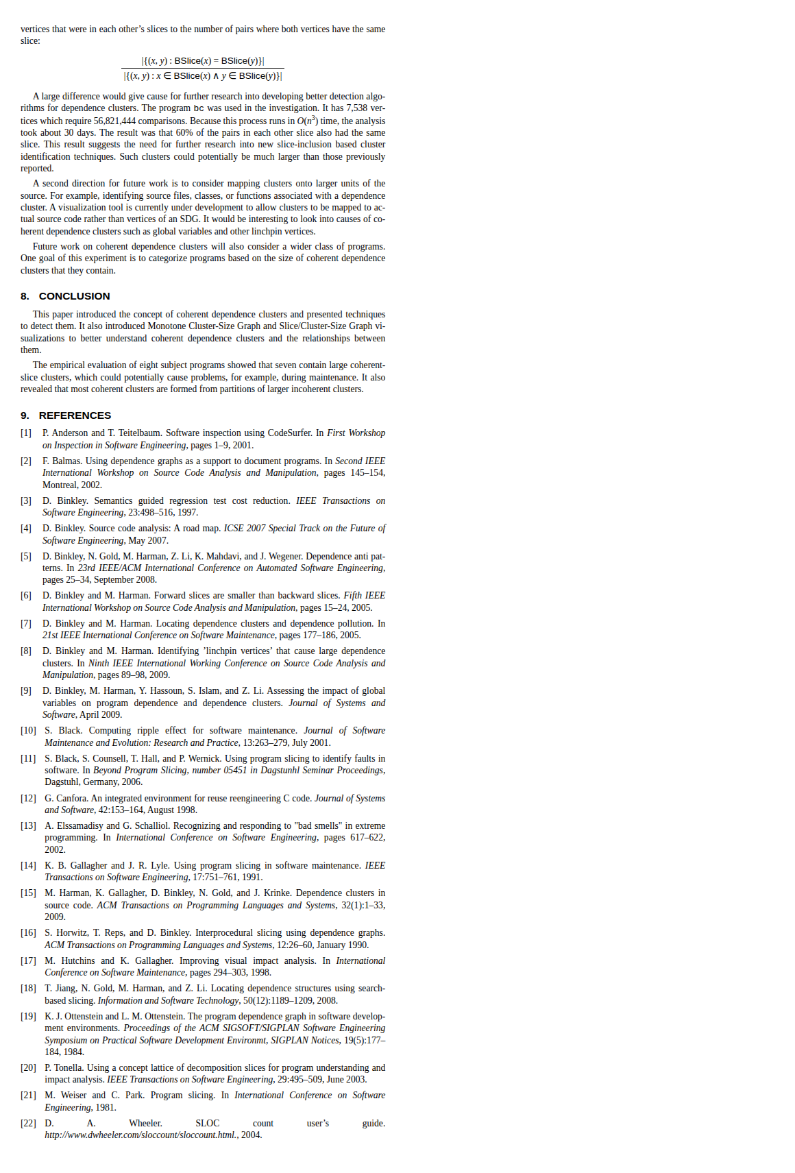vertices that were in each other’s slices to the number of pairs where both vertices have the same slice:
|{(x, y) : BSlice(x) = BSlice(y)}| |{(x, y) : x ∈ BSlice(x) ∧ y ∈ BSlice(y)}|
A large difference would give cause for further research into developing better detection algorithms for dependence clusters. The program bc was used in the investigation. It has 7,538 vertices which require 56,821,444 comparisons. Because this process runs in O(n3) time, the analysis took about 30 days. The result was that 60% of the pairs in each other slice also had the same slice. This result suggests the need for further research into new slice-inclusion based cluster identification techniques. Such clusters could potentially be much larger than those previously reported.
A second direction for future work is to consider mapping clusters onto larger units of the source. For example, identifying source files, classes, or functions associated with a dependence cluster. A visualization tool is currently under development to allow clusters to be mapped to actual source code rather than vertices of an SDG. It would be interesting to look into causes of coherent dependence clusters such as global variables and other linchpin vertices.
Future work on coherent dependence clusters will also consider a wider class of programs. One goal of this experiment is to categorize programs based on the size of coherent dependence clusters that they contain.
8. CONCLUSION
This paper introduced the concept of coherent dependence clusters and presented techniques to detect them. It also introduced Monotone Cluster-Size Graph and Slice/Cluster-Size Graph visualizations to better understand coherent dependence clusters and the relationships between them.
The empirical evaluation of eight subject programs showed that seven contain large coherent-slice clusters, which could potentially cause problems, for example, during maintenance. It also revealed that most coherent clusters are formed from partitions of larger incoherent clusters.
9. REFERENCES
P. Anderson and T. Teitelbaum. Software inspection using CodeSurfer. In First Workshop on Inspection in Software Engineering, pages 1–9, 2001.
F. Balmas. Using dependence graphs as a support to document programs. In Second IEEE International Workshop on Source Code Analysis and Manipulation, pages 145–154, Montreal, 2002.
D. Binkley. Semantics guided regression test cost reduction. IEEE Transactions on Software Engineering, 23:498–516, 1997.
D. Binkley. Source code analysis: A road map. ICSE 2007 Special Track on the Future of Software Engineering, May 2007.
D. Binkley, N. Gold, M. Harman, Z. Li, K. Mahdavi, and J. Wegener. Dependence anti patterns. In 23rd IEEE/ACM International Conference on Automated Software Engineering, pages 25–34, September 2008.
D. Binkley and M. Harman. Forward slices are smaller than backward slices. Fifth IEEE International Workshop on Source Code Analysis and Manipulation, pages 15–24, 2005.
D. Binkley and M. Harman. Locating dependence clusters and dependence pollution. In 21st IEEE International Conference on Software Maintenance, pages 177–186, 2005.
D. Binkley and M. Harman. Identifying ’linchpin vertices’ that cause large dependence clusters. In Ninth IEEE International Working Conference on Source Code Analysis and Manipulation, pages 89–98, 2009.
D. Binkley, M. Harman, Y. Hassoun, S. Islam, and Z. Li. Assessing the impact of global variables on program dependence and dependence clusters. Journal of Systems and Software, April 2009.
S. Black. Computing ripple effect for software maintenance. Journal of Software Maintenance and Evolution: Research and Practice, 13:263–279, July 2001.
S. Black, S. Counsell, T. Hall, and P. Wernick. Using program slicing to identify faults in software. In Beyond Program Slicing, number 05451 in Dagstunhl Seminar Proceedings, Dagstuhl, Germany, 2006.
G. Canfora. An integrated environment for reuse reengineering C code. Journal of Systems and Software, 42:153–164, August 1998.
A. Elssamadisy and G. Schalliol. Recognizing and responding to "bad smells" in extreme programming. In International Conference on Software Engineering, pages 617–622, 2002.
K. B. Gallagher and J. R. Lyle. Using program slicing in software maintenance. IEEE Transactions on Software Engineering, 17:751–761, 1991.
M. Harman, K. Gallagher, D. Binkley, N. Gold, and J. Krinke. Dependence clusters in source code. ACM Transactions on Programming Languages and Systems, 32(1):1–33, 2009.
S. Horwitz, T. Reps, and D. Binkley. Interprocedural slicing using dependence graphs. ACM Transactions on Programming Languages and Systems, 12:26–60, January 1990.
M. Hutchins and K. Gallagher. Improving visual impact analysis. In International Conference on Software Maintenance, pages 294–303, 1998.
T. Jiang, N. Gold, M. Harman, and Z. Li. Locating dependence structures using search-based slicing. Information and Software Technology, 50(12):1189–1209, 2008.
K. J. Ottenstein and L. M. Ottenstein. The program dependence graph in software development environments. Proceedings of the ACM SIGSOFT/SIGPLAN Software Engineering Symposium on Practical Software Development Environmt, SIGPLAN Notices, 19(5):177–184, 1984.
P. Tonella. Using a concept lattice of decomposition slices for program understanding and impact analysis. IEEE Transactions on Software Engineering, 29:495–509, June 2003.
M. Weiser and C. Park. Program slicing. In International Conference on Software Engineering, 1981.
D. A. Wheeler. SLOC count user’s guide. http://www.dwheeler.com/sloccount/sloccount.html., 2004.